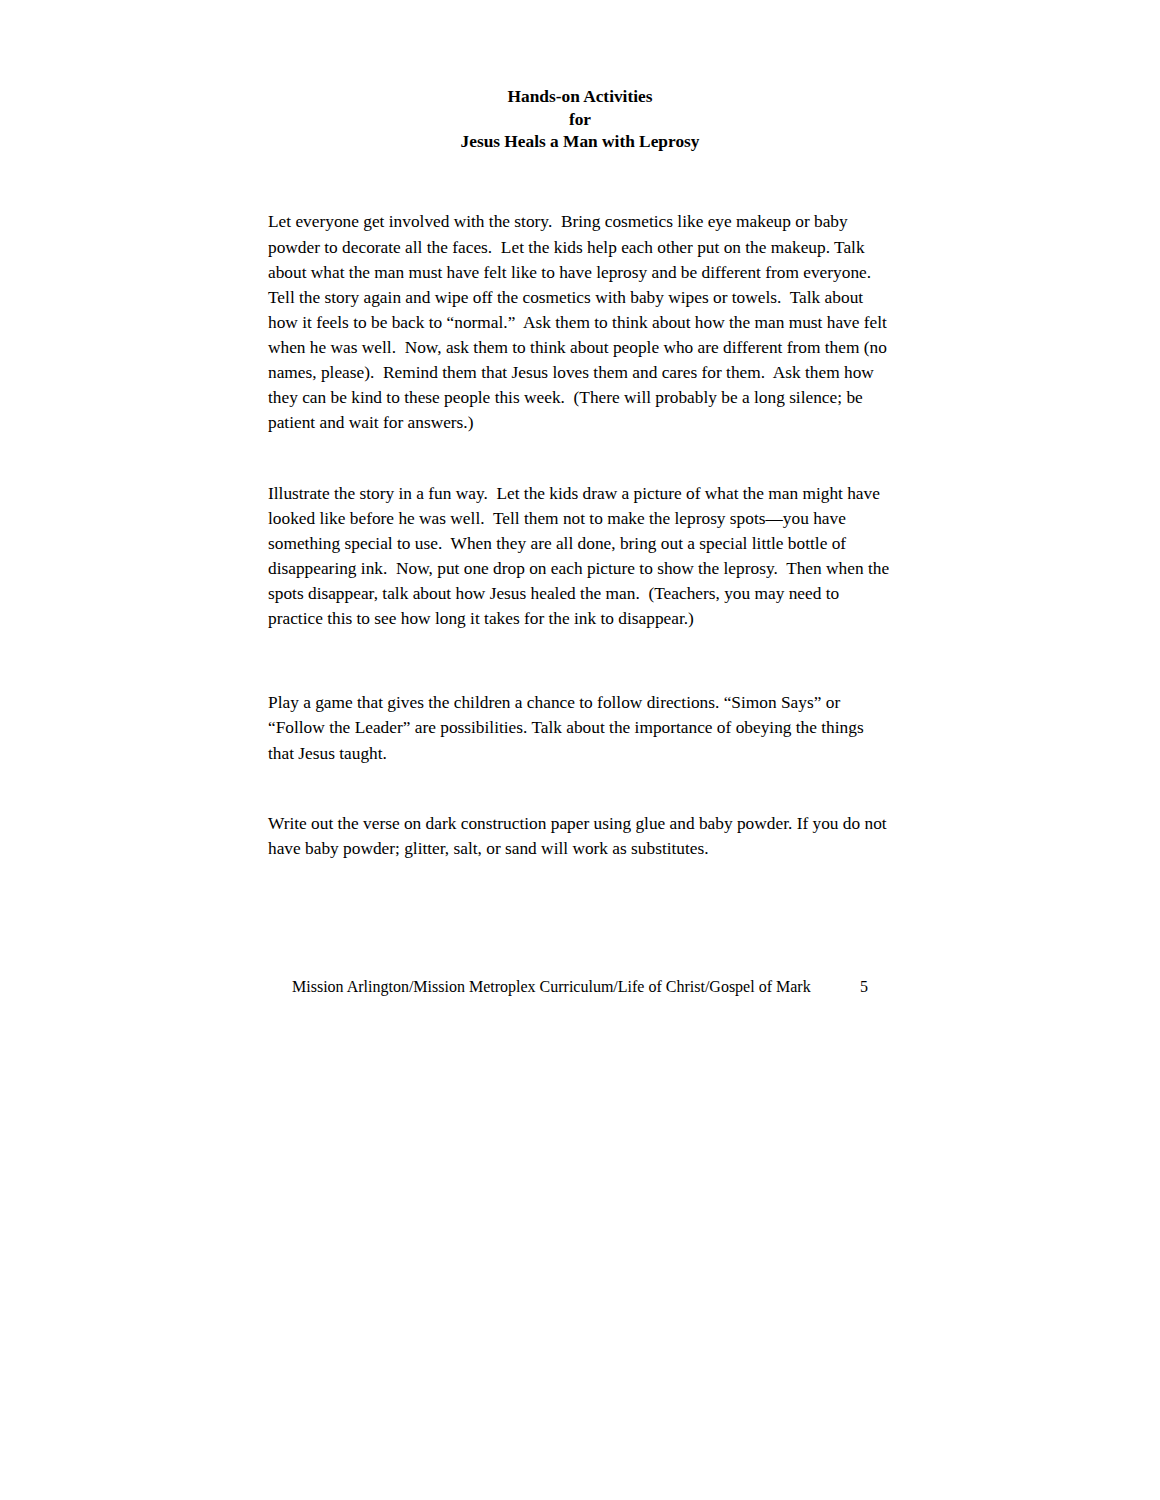Hands-on Activities
for
Jesus Heals a Man with Leprosy
Let everyone get involved with the story. Bring cosmetics like eye makeup or baby powder to decorate all the faces. Let the kids help each other put on the makeup. Talk about what the man must have felt like to have leprosy and be different from everyone. Tell the story again and wipe off the cosmetics with baby wipes or towels. Talk about how it feels to be back to “normal.” Ask them to think about how the man must have felt when he was well. Now, ask them to think about people who are different from them (no names, please). Remind them that Jesus loves them and cares for them. Ask them how they can be kind to these people this week. (There will probably be a long silence; be patient and wait for answers.)
Illustrate the story in a fun way. Let the kids draw a picture of what the man might have looked like before he was well. Tell them not to make the leprosy spots—you have something special to use. When they are all done, bring out a special little bottle of disappearing ink. Now, put one drop on each picture to show the leprosy. Then when the spots disappear, talk about how Jesus healed the man. (Teachers, you may need to practice this to see how long it takes for the ink to disappear.)
Play a game that gives the children a chance to follow directions. “Simon Says” or “Follow the Leader” are possibilities. Talk about the importance of obeying the things that Jesus taught.
Write out the verse on dark construction paper using glue and baby powder. If you do not have baby powder; glitter, salt, or sand will work as substitutes.
Mission Arlington/Mission Metroplex Curriculum/Life of Christ/Gospel of Mark 5